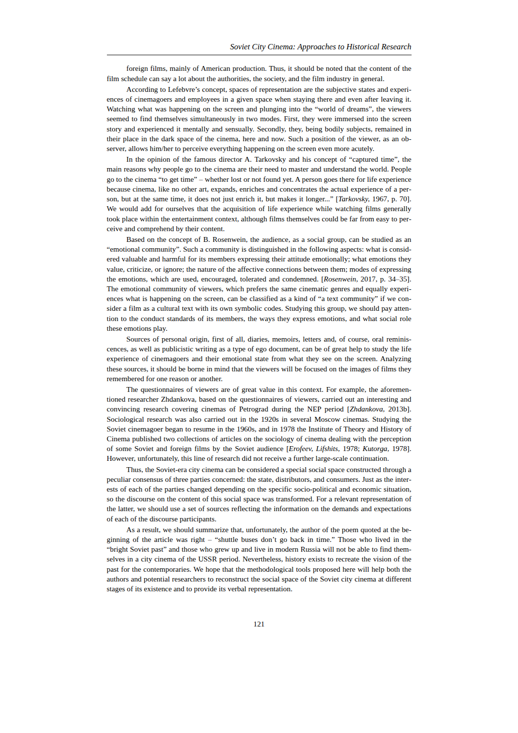Soviet City Cinema: Approaches to Historical Research
foreign films, mainly of American production. Thus, it should be noted that the content of the film schedule can say a lot about the authorities, the society, and the film industry in general.
According to Lefebvre’s concept, spaces of representation are the subjective states and experiences of cinemagoers and employees in a given space when staying there and even after leaving it. Watching what was happening on the screen and plunging into the “world of dreams”, the viewers seemed to find themselves simultaneously in two modes. First, they were immersed into the screen story and experienced it mentally and sensually. Secondly, they, being bodily subjects, remained in their place in the dark space of the cinema, here and now. Such a position of the viewer, as an observer, allows him/her to perceive everything happening on the screen even more acutely.
In the opinion of the famous director A. Tarkovsky and his concept of “captured time”, the main reasons why people go to the cinema are their need to master and understand the world. People go to the cinema “to get time” – whether lost or not found yet. A person goes there for life experience because cinema, like no other art, expands, enriches and concentrates the actual experience of a person, but at the same time, it does not just enrich it, but makes it longer...” [Tarkovsky, 1967, p. 70]. We would add for ourselves that the acquisition of life experience while watching films generally took place within the entertainment context, although films themselves could be far from easy to perceive and comprehend by their content.
Based on the concept of B. Rosenwein, the audience, as a social group, can be studied as an “emotional community”. Such a community is distinguished in the following aspects: what is considered valuable and harmful for its members expressing their attitude emotionally; what emotions they value, criticize, or ignore; the nature of the affective connections between them; modes of expressing the emotions, which are used, encouraged, tolerated and condemned. [Rosenwein, 2017, p. 34–35]. The emotional community of viewers, which prefers the same cinematic genres and equally experiences what is happening on the screen, can be classified as a kind of “a text community” if we consider a film as a cultural text with its own symbolic codes. Studying this group, we should pay attention to the conduct standards of its members, the ways they express emotions, and what social role these emotions play.
Sources of personal origin, first of all, diaries, memoirs, letters and, of course, oral reminiscences, as well as publicistic writing as a type of ego document, can be of great help to study the life experience of cinemagoers and their emotional state from what they see on the screen. Analyzing these sources, it should be borne in mind that the viewers will be focused on the images of films they remembered for one reason or another.
The questionnaires of viewers are of great value in this context. For example, the aforementioned researcher Zhdankova, based on the questionnaires of viewers, carried out an interesting and convincing research covering cinemas of Petrograd during the NEP period [Zhdankova, 2013b]. Sociological research was also carried out in the 1920s in several Moscow cinemas. Studying the Soviet cinemagoer began to resume in the 1960s, and in 1978 the Institute of Theory and History of Cinema published two collections of articles on the sociology of cinema dealing with the perception of some Soviet and foreign films by the Soviet audience [Erofeev, Lifshits, 1978; Kutorga, 1978]. However, unfortunately, this line of research did not receive a further large-scale continuation.
Thus, the Soviet-era city cinema can be considered a special social space constructed through a peculiar consensus of three parties concerned: the state, distributors, and consumers. Just as the interests of each of the parties changed depending on the specific socio-political and economic situation, so the discourse on the content of this social space was transformed. For a relevant representation of the latter, we should use a set of sources reflecting the information on the demands and expectations of each of the discourse participants.
As a result, we should summarize that, unfortunately, the author of the poem quoted at the beginning of the article was right – “shuttle buses don’t go back in time.” Those who lived in the “bright Soviet past” and those who grew up and live in modern Russia will not be able to find themselves in a city cinema of the USSR period. Nevertheless, history exists to recreate the vision of the past for the contemporaries. We hope that the methodological tools proposed here will help both the authors and potential researchers to reconstruct the social space of the Soviet city cinema at different stages of its existence and to provide its verbal representation.
121